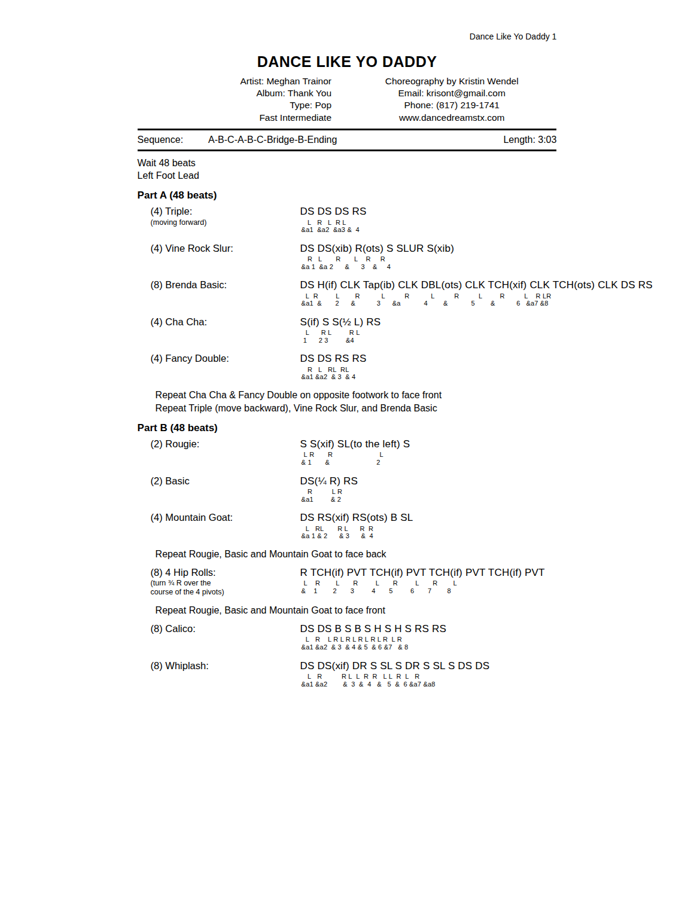Dance Like Yo Daddy 1
DANCE LIKE YO DADDY
| Artist: Meghan Trainor | Choreography by Kristin Wendel |
| Album: Thank You | Email: krisont@gmail.com |
| Type: Pop | Phone: (817) 219-1741 |
| Fast Intermediate | www.dancedreamstx.com |
Sequence: A-B-C-A-B-C-Bridge-B-Ending
Length: 3:03
Wait 48 beats
Left Foot Lead
Part A (48 beats)
(4) Triple: (moving forward)
DS DS DS RS
L R L R L
&a1 &a2 &a3 & 4
(4) Vine Rock Slur:
DS DS(xib) R(ots) S SLUR S(xib)
R L R L R R
&a 1 &a 2 & 3 & 4
(8) Brenda Basic:
DS H(if) CLK Tap(ib) CLK DBL(ots) CLK TCH(xif) CLK TCH(ots) CLK DS RS
L R L R L R L R L R L R LR
&a1 & 2 & 3 &a 4 & 5 & 6 &a7 &8
(4) Cha Cha:
S(if) S S(½ L) RS
L R L R L
1 2 3 &4
(4) Fancy Double:
DS DS RS RS
R L RL RL
&a1 &a2 & 3 & 4
Repeat Cha Cha & Fancy Double on opposite footwork to face front
Repeat Triple (move backward), Vine Rock Slur, and Brenda Basic
Part B (48 beats)
(2) Rougie:
S S(xif) SL(to the left) S
L R R L
& 1 & 2
(2) Basic
DS(¼ R) RS
R L R
&a1 & 2
(4) Mountain Goat:
DS RS(xif) RS(ots) B SL
L RL R L R R
&a 1 & 2 & 3 & 4
Repeat Rougie, Basic and Mountain Goat to face back
(8) 4 Hip Rolls: (turn ¾ R over the
course of the 4 pivots)
R TCH(if) PVT TCH(if) PVT TCH(if) PVT TCH(if) PVT
L R L R L R L R L
& 1 2 3 4 5 6 7 8
Repeat Rougie, Basic and Mountain Goat to face front
(8) Calico:
DS DS B S B S H S H S RS RS
L R L R L R L R L R L R L R
&a1 &a2 & 3 & 4 & 5 & 6 &7 & 8
(8) Whiplash:
DS DS(xif) DR S SL S DR S SL S DS DS
L R R L L R R L L R L R
&a1 &a2 & 3 & 4 & 5 & 6 &a7 &a8